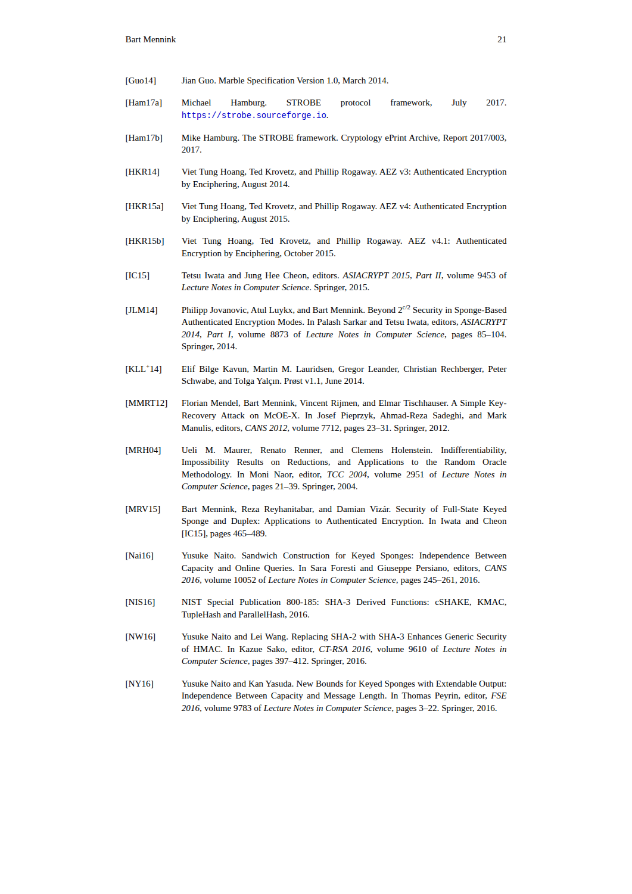Bart Mennink 21
[Guo14]
Jian Guo. Marble Specification Version 1.0, March 2014.
[Ham17a]
Michael Hamburg. STROBE protocol framework, July 2017. https://strobe.sourceforge.io.
[Ham17b]
Mike Hamburg. The STROBE framework. Cryptology ePrint Archive, Report 2017/003, 2017.
[HKR14]
Viet Tung Hoang, Ted Krovetz, and Phillip Rogaway. AEZ v3: Authenticated Encryption by Enciphering, August 2014.
[HKR15a]
Viet Tung Hoang, Ted Krovetz, and Phillip Rogaway. AEZ v4: Authenticated Encryption by Enciphering, August 2015.
[HKR15b]
Viet Tung Hoang, Ted Krovetz, and Phillip Rogaway. AEZ v4.1: Authenticated Encryption by Enciphering, October 2015.
[IC15]
Tetsu Iwata and Jung Hee Cheon, editors. ASIACRYPT 2015, Part II, volume 9453 of Lecture Notes in Computer Science. Springer, 2015.
[JLM14]
Philipp Jovanovic, Atul Luykx, and Bart Mennink. Beyond 2c/2 Security in Sponge-Based Authenticated Encryption Modes. In Palash Sarkar and Tetsu Iwata, editors, ASIACRYPT 2014, Part I, volume 8873 of Lecture Notes in Computer Science, pages 85–104. Springer, 2014.
[KLL+14]
Elif Bilge Kavun, Martin M. Lauridsen, Gregor Leander, Christian Rechberger, Peter Schwabe, and Tolga Yalçın. Prøst v1.1, June 2014.
[MMRT12]
Florian Mendel, Bart Mennink, Vincent Rijmen, and Elmar Tischhauser. A Simple Key-Recovery Attack on McOE-X. In Josef Pieprzyk, Ahmad-Reza Sadeghi, and Mark Manulis, editors, CANS 2012, volume 7712, pages 23–31. Springer, 2012.
[MRH04]
Ueli M. Maurer, Renato Renner, and Clemens Holenstein. Indifferentiability, Impossibility Results on Reductions, and Applications to the Random Oracle Methodology. In Moni Naor, editor, TCC 2004, volume 2951 of Lecture Notes in Computer Science, pages 21–39. Springer, 2004.
[MRV15]
Bart Mennink, Reza Reyhanitabar, and Damian Vizár. Security of Full-State Keyed Sponge and Duplex: Applications to Authenticated Encryption. In Iwata and Cheon [IC15], pages 465–489.
[Nai16]
Yusuke Naito. Sandwich Construction for Keyed Sponges: Independence Between Capacity and Online Queries. In Sara Foresti and Giuseppe Persiano, editors, CANS 2016, volume 10052 of Lecture Notes in Computer Science, pages 245–261, 2016.
[NIS16]
NIST Special Publication 800-185: SHA-3 Derived Functions: cSHAKE, KMAC, TupleHash and ParallelHash, 2016.
[NW16]
Yusuke Naito and Lei Wang. Replacing SHA-2 with SHA-3 Enhances Generic Security of HMAC. In Kazue Sako, editor, CT-RSA 2016, volume 9610 of Lecture Notes in Computer Science, pages 397–412. Springer, 2016.
[NY16]
Yusuke Naito and Kan Yasuda. New Bounds for Keyed Sponges with Extendable Output: Independence Between Capacity and Message Length. In Thomas Peyrin, editor, FSE 2016, volume 9783 of Lecture Notes in Computer Science, pages 3–22. Springer, 2016.